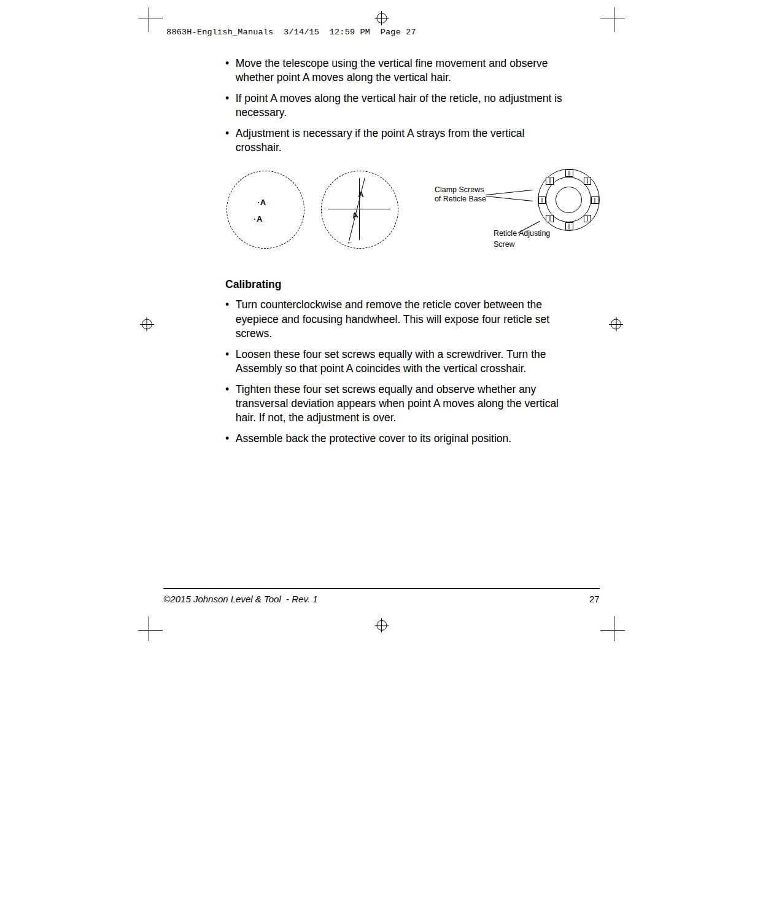8863H-English_Manuals 3/14/15 12:59 PM Page 27
Move the telescope using the vertical fine movement and observe whether point A moves along the vertical hair.
If point A moves along the vertical hair of the reticle, no adjustment is necessary.
Adjustment is necessary if the point A strays from the vertical crosshair.
A A
A A ←
Clamp Screws
of Reticle Base
Reticle Adjusting Screw
Calibrating
Turn counterclockwise and remove the reticle cover between the eyepiece and focusing handwheel. This will expose four reticle set screws.
Loosen these four set screws equally with a screwdriver. Turn the Assembly so that point A coincides with the vertical crosshair.
Tighten these four set screws equally and observe whether any transversal deviation appears when point A moves along the vertical hair. If not, the adjustment is over.
Assemble back the protective cover to its original position.
©2015 Johnson Level & Tool - Rev. 1
27